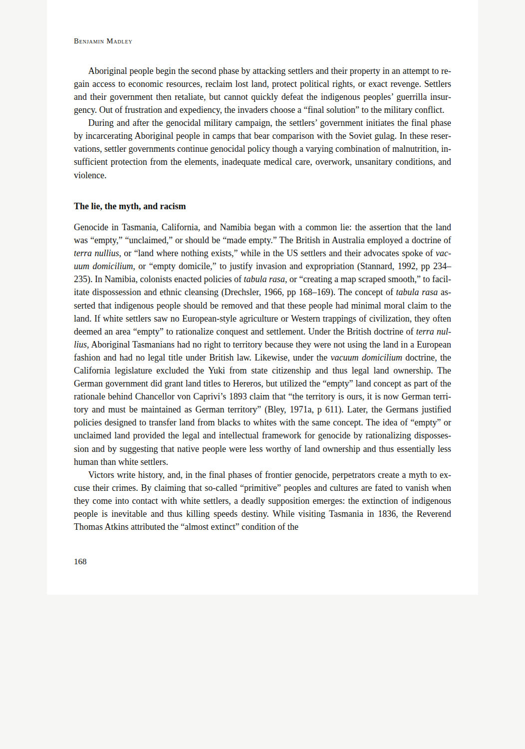Benjamin Madley
Aboriginal people begin the second phase by attacking settlers and their property in an attempt to regain access to economic resources, reclaim lost land, protect political rights, or exact revenge. Settlers and their government then retaliate, but cannot quickly defeat the indigenous peoples’ guerrilla insurgency. Out of frustration and expediency, the invaders choose a “final solution” to the military conflict.
During and after the genocidal military campaign, the settlers’ government initiates the final phase by incarcerating Aboriginal people in camps that bear comparison with the Soviet gulag. In these reservations, settler governments continue genocidal policy though a varying combination of malnutrition, insufficient protection from the elements, inadequate medical care, overwork, unsanitary conditions, and violence.
The lie, the myth, and racism
Genocide in Tasmania, California, and Namibia began with a common lie: the assertion that the land was “empty,” “unclaimed,” or should be “made empty.” The British in Australia employed a doctrine of terra nullius, or “land where nothing exists,” while in the US settlers and their advocates spoke of vacuum domicilium, or “empty domicile,” to justify invasion and expropriation (Stannard, 1992, pp 234–235). In Namibia, colonists enacted policies of tabula rasa, or “creating a map scraped smooth,” to facilitate dispossession and ethnic cleansing (Drechsler, 1966, pp 168–169). The concept of tabula rasa asserted that indigenous people should be removed and that these people had minimal moral claim to the land. If white settlers saw no European-style agriculture or Western trappings of civilization, they often deemed an area “empty” to rationalize conquest and settlement. Under the British doctrine of terra nullius, Aboriginal Tasmanians had no right to territory because they were not using the land in a European fashion and had no legal title under British law. Likewise, under the vacuum domicilium doctrine, the California legislature excluded the Yuki from state citizenship and thus legal land ownership. The German government did grant land titles to Hereros, but utilized the “empty” land concept as part of the rationale behind Chancellor von Caprivi’s 1893 claim that “the territory is ours, it is now German territory and must be maintained as German territory” (Bley, 1971a, p 611). Later, the Germans justified policies designed to transfer land from blacks to whites with the same concept. The idea of “empty” or unclaimed land provided the legal and intellectual framework for genocide by rationalizing dispossession and by suggesting that native people were less worthy of land ownership and thus essentially less human than white settlers.
Victors write history, and, in the final phases of frontier genocide, perpetrators create a myth to excuse their crimes. By claiming that so-called “primitive” peoples and cultures are fated to vanish when they come into contact with white settlers, a deadly supposition emerges: the extinction of indigenous people is inevitable and thus killing speeds destiny. While visiting Tasmania in 1836, the Reverend Thomas Atkins attributed the “almost extinct” condition of the
168